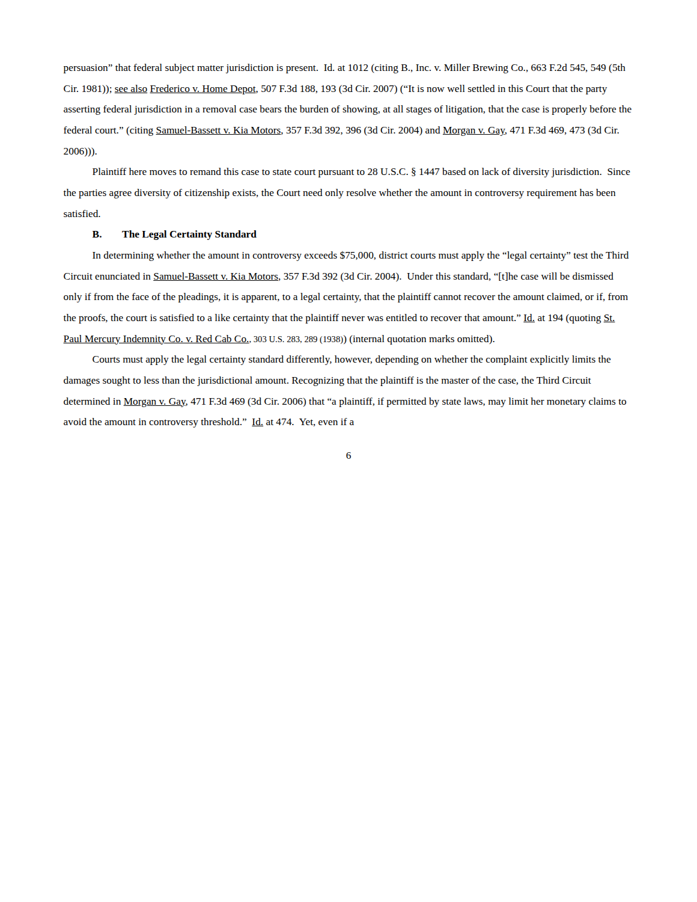persuasion” that federal subject matter jurisdiction is present. Id. at 1012 (citing B., Inc. v. Miller Brewing Co., 663 F.2d 545, 549 (5th Cir. 1981)); see also Frederico v. Home Depot, 507 F.3d 188, 193 (3d Cir. 2007) (“It is now well settled in this Court that the party asserting federal jurisdiction in a removal case bears the burden of showing, at all stages of litigation, that the case is properly before the federal court.” (citing Samuel-Bassett v. Kia Motors, 357 F.3d 392, 396 (3d Cir. 2004) and Morgan v. Gay, 471 F.3d 469, 473 (3d Cir. 2006))).
Plaintiff here moves to remand this case to state court pursuant to 28 U.S.C. § 1447 based on lack of diversity jurisdiction. Since the parties agree diversity of citizenship exists, the Court need only resolve whether the amount in controversy requirement has been satisfied.
B. The Legal Certainty Standard
In determining whether the amount in controversy exceeds $75,000, district courts must apply the “legal certainty” test the Third Circuit enunciated in Samuel-Bassett v. Kia Motors, 357 F.3d 392 (3d Cir. 2004). Under this standard, “[t]he case will be dismissed only if from the face of the pleadings, it is apparent, to a legal certainty, that the plaintiff cannot recover the amount claimed, or if, from the proofs, the court is satisfied to a like certainty that the plaintiff never was entitled to recover that amount.” Id. at 194 (quoting St. Paul Mercury Indemnity Co. v. Red Cab Co., 303 U.S. 283, 289 (1938)) (internal quotation marks omitted).
Courts must apply the legal certainty standard differently, however, depending on whether the complaint explicitly limits the damages sought to less than the jurisdictional amount. Recognizing that the plaintiff is the master of the case, the Third Circuit determined in Morgan v. Gay, 471 F.3d 469 (3d Cir. 2006) that “a plaintiff, if permitted by state laws, may limit her monetary claims to avoid the amount in controversy threshold.” Id. at 474. Yet, even if a
6